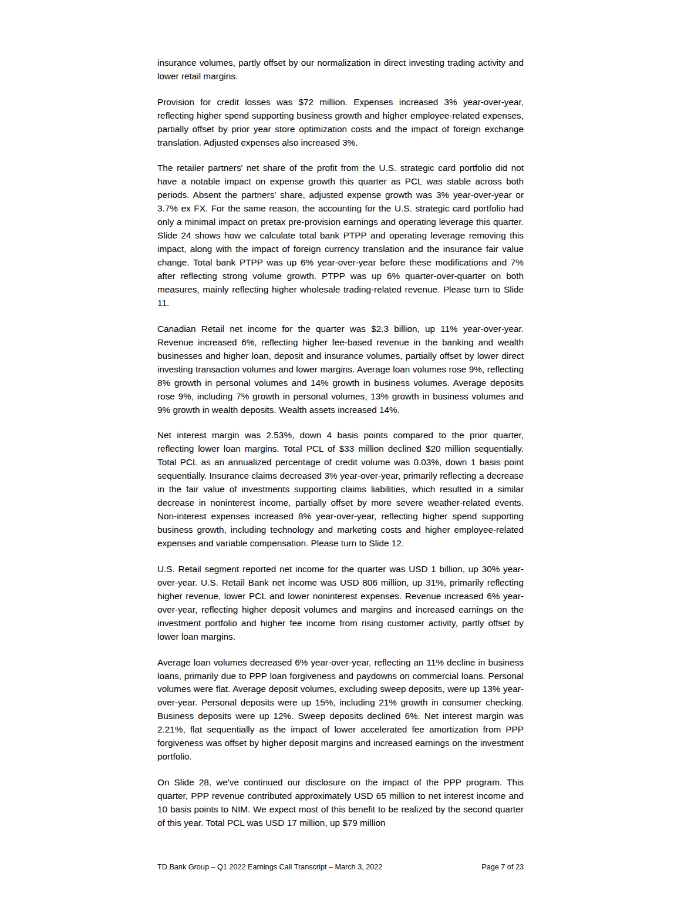insurance volumes, partly offset by our normalization in direct investing trading activity and lower retail margins.
Provision for credit losses was $72 million. Expenses increased 3% year-over-year, reflecting higher spend supporting business growth and higher employee-related expenses, partially offset by prior year store optimization costs and the impact of foreign exchange translation. Adjusted expenses also increased 3%.
The retailer partners' net share of the profit from the U.S. strategic card portfolio did not have a notable impact on expense growth this quarter as PCL was stable across both periods. Absent the partners' share, adjusted expense growth was 3% year-over-year or 3.7% ex FX. For the same reason, the accounting for the U.S. strategic card portfolio had only a minimal impact on pretax pre-provision earnings and operating leverage this quarter. Slide 24 shows how we calculate total bank PTPP and operating leverage removing this impact, along with the impact of foreign currency translation and the insurance fair value change. Total bank PTPP was up 6% year-over-year before these modifications and 7% after reflecting strong volume growth. PTPP was up 6% quarter-over-quarter on both measures, mainly reflecting higher wholesale trading-related revenue. Please turn to Slide 11.
Canadian Retail net income for the quarter was $2.3 billion, up 11% year-over-year. Revenue increased 6%, reflecting higher fee-based revenue in the banking and wealth businesses and higher loan, deposit and insurance volumes, partially offset by lower direct investing transaction volumes and lower margins. Average loan volumes rose 9%, reflecting 8% growth in personal volumes and 14% growth in business volumes. Average deposits rose 9%, including 7% growth in personal volumes, 13% growth in business volumes and 9% growth in wealth deposits. Wealth assets increased 14%.
Net interest margin was 2.53%, down 4 basis points compared to the prior quarter, reflecting lower loan margins. Total PCL of $33 million declined $20 million sequentially. Total PCL as an annualized percentage of credit volume was 0.03%, down 1 basis point sequentially. Insurance claims decreased 3% year-over-year, primarily reflecting a decrease in the fair value of investments supporting claims liabilities, which resulted in a similar decrease in noninterest income, partially offset by more severe weather-related events. Non-interest expenses increased 8% year-over-year, reflecting higher spend supporting business growth, including technology and marketing costs and higher employee-related expenses and variable compensation. Please turn to Slide 12.
U.S. Retail segment reported net income for the quarter was USD 1 billion, up 30% year-over-year. U.S. Retail Bank net income was USD 806 million, up 31%, primarily reflecting higher revenue, lower PCL and lower noninterest expenses. Revenue increased 6% year-over-year, reflecting higher deposit volumes and margins and increased earnings on the investment portfolio and higher fee income from rising customer activity, partly offset by lower loan margins.
Average loan volumes decreased 6% year-over-year, reflecting an 11% decline in business loans, primarily due to PPP loan forgiveness and paydowns on commercial loans. Personal volumes were flat. Average deposit volumes, excluding sweep deposits, were up 13% year-over-year. Personal deposits were up 15%, including 21% growth in consumer checking. Business deposits were up 12%. Sweep deposits declined 6%. Net interest margin was 2.21%, flat sequentially as the impact of lower accelerated fee amortization from PPP forgiveness was offset by higher deposit margins and increased earnings on the investment portfolio.
On Slide 28, we've continued our disclosure on the impact of the PPP program. This quarter, PPP revenue contributed approximately USD 65 million to net interest income and 10 basis points to NIM. We expect most of this benefit to be realized by the second quarter of this year. Total PCL was USD 17 million, up $79 million
TD Bank Group – Q1 2022 Earnings Call Transcript – March 3, 2022
Page 7 of 23